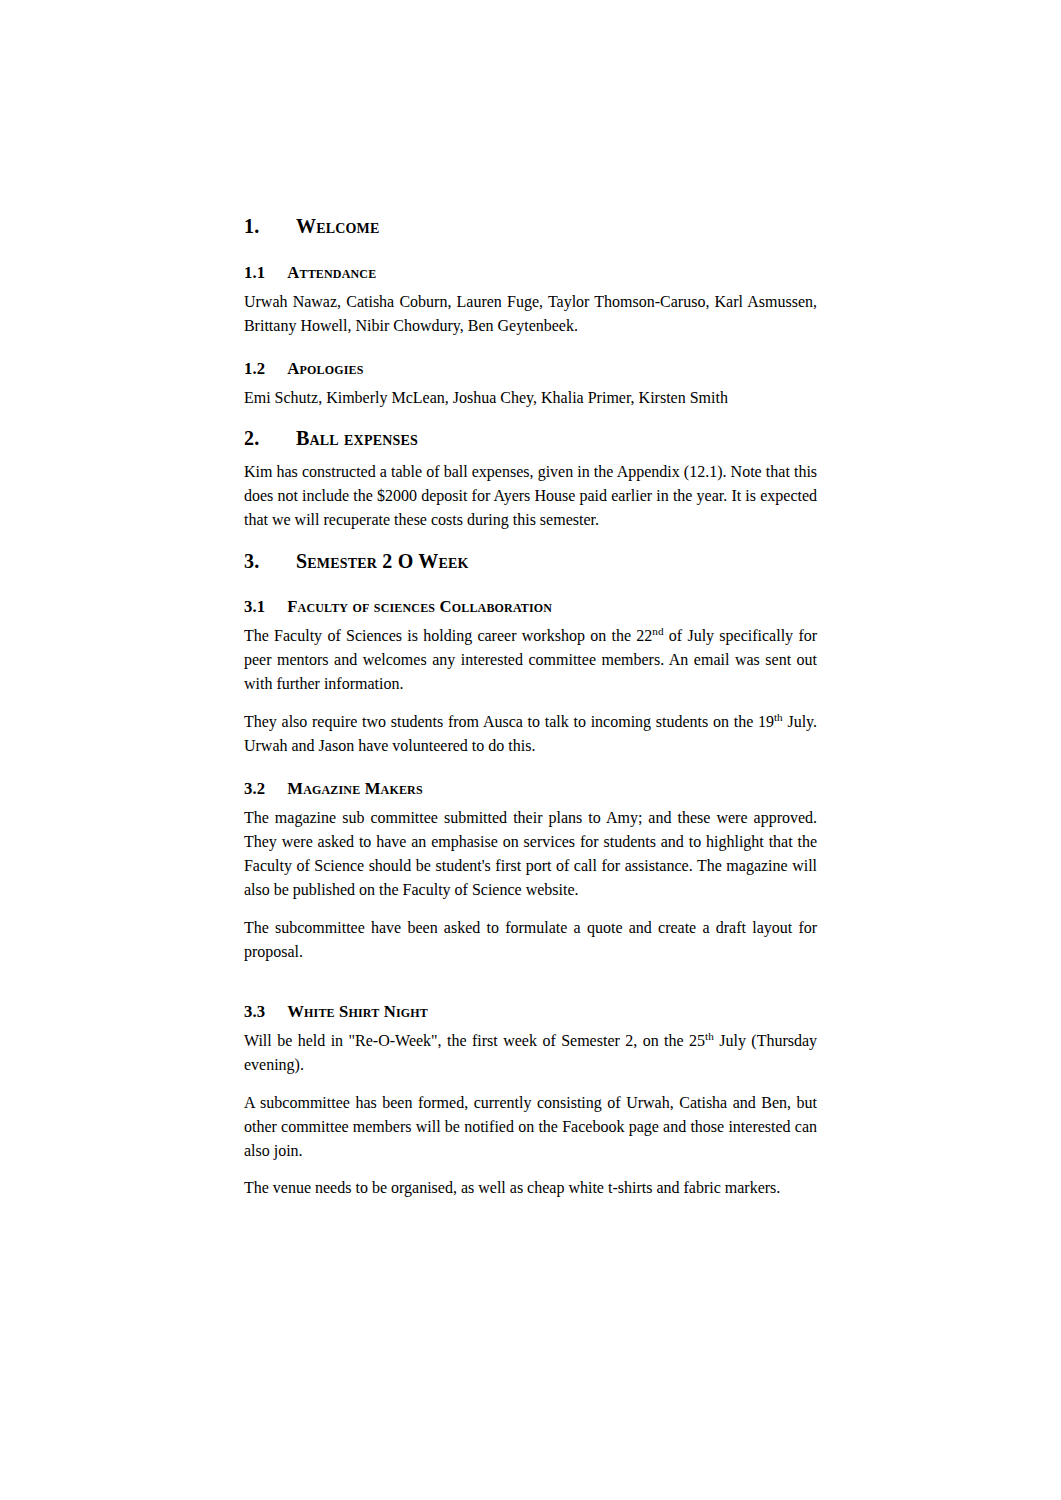1. Welcome
1.1 Attendance
Urwah Nawaz, Catisha Coburn, Lauren Fuge, Taylor Thomson-Caruso, Karl Asmussen, Brittany Howell, Nibir Chowdury, Ben Geytenbeek.
1.2 Apologies
Emi Schutz, Kimberly McLean, Joshua Chey, Khalia Primer, Kirsten Smith
2. Ball expenses
Kim has constructed a table of ball expenses, given in the Appendix (12.1). Note that this does not include the $2000 deposit for Ayers House paid earlier in the year. It is expected that we will recuperate these costs during this semester.
3. Semester 2 O Week
3.1 Faculty of sciences Collaboration
The Faculty of Sciences is holding career workshop on the 22nd of July specifically for peer mentors and welcomes any interested committee members. An email was sent out with further information.
They also require two students from Ausca to talk to incoming students on the 19th July. Urwah and Jason have volunteered to do this.
3.2 Magazine Makers
The magazine sub committee submitted their plans to Amy; and these were approved. They were asked to have an emphasise on services for students and to highlight that the Faculty of Science should be student's first port of call for assistance. The magazine will also be published on the Faculty of Science website.
The subcommittee have been asked to formulate a quote and create a draft layout for proposal.
3.3 White Shirt Night
Will be held in "Re-O-Week", the first week of Semester 2, on the 25th July (Thursday evening).
A subcommittee has been formed, currently consisting of Urwah, Catisha and Ben, but other committee members will be notified on the Facebook page and those interested can also join.
The venue needs to be organised, as well as cheap white t-shirts and fabric markers.